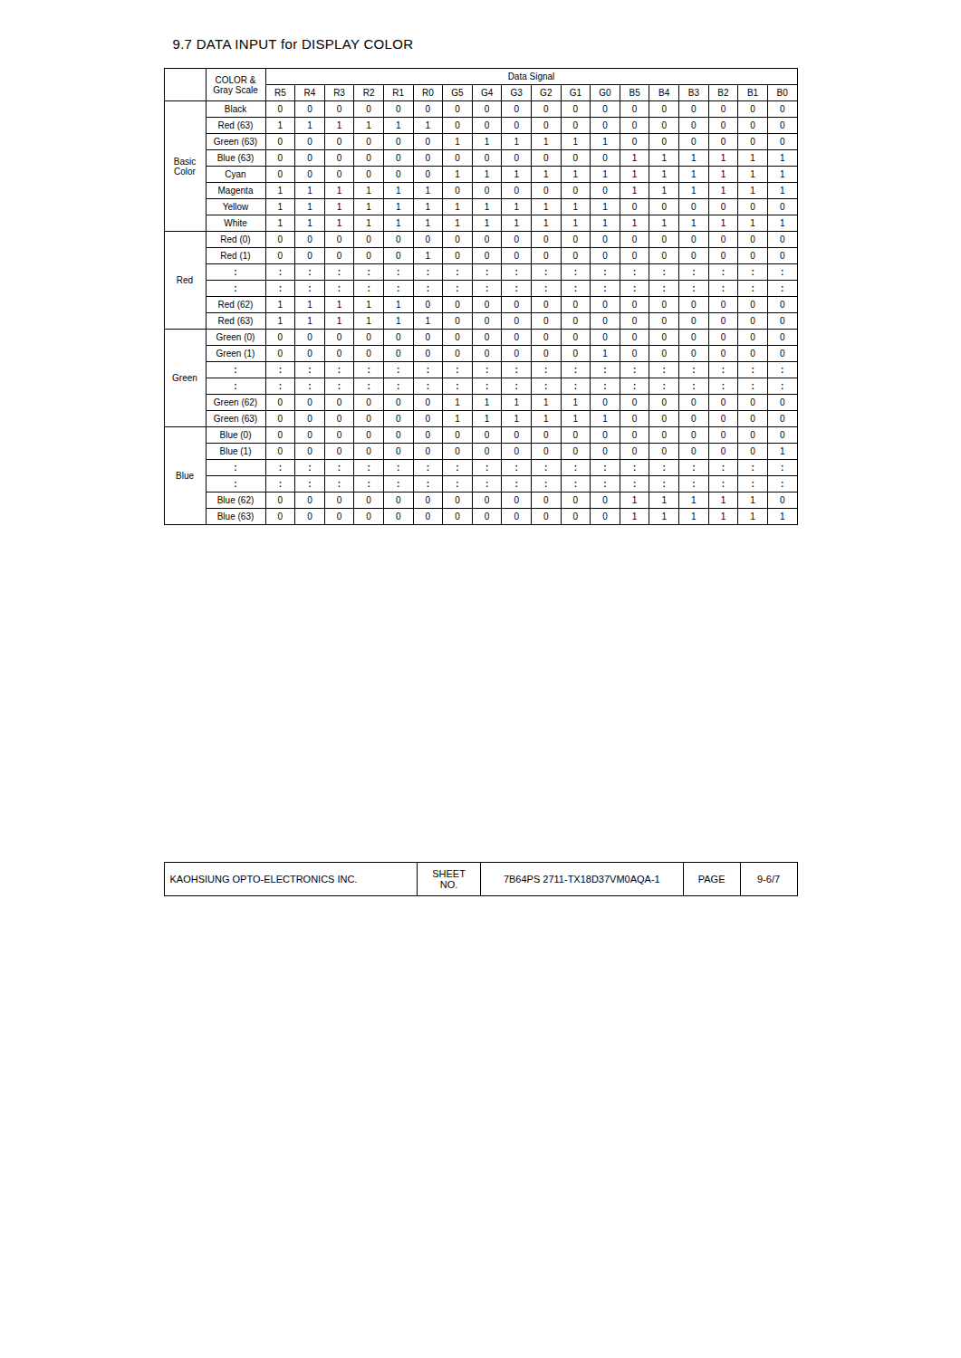9.7 DATA INPUT for DISPLAY COLOR
| | COLOR & Gray Scale | Data Signal |
| --- | --- | --- |
| R5 | R4 | R3 | R2 | R1 | R0 | G5 | G4 | G3 | G2 | G1 | G0 | B5 | B4 | B3 | B2 | B1 | B0 |
| Basic Color | Black | 0 | 0 | 0 | 0 | 0 | 0 | 0 | 0 | 0 | 0 | 0 | 0 | 0 | 0 | 0 | 0 | 0 | 0 |
| Red (63) | 1 | 1 | 1 | 1 | 1 | 1 | 0 | 0 | 0 | 0 | 0 | 0 | 0 | 0 | 0 | 0 | 0 | 0 |
| Green (63) | 0 | 0 | 0 | 0 | 0 | 0 | 1 | 1 | 1 | 1 | 1 | 1 | 0 | 0 | 0 | 0 | 0 | 0 |
| Blue (63) | 0 | 0 | 0 | 0 | 0 | 0 | 0 | 0 | 0 | 0 | 0 | 0 | 1 | 1 | 1 | 1 | 1 | 1 |
| Cyan | 0 | 0 | 0 | 0 | 0 | 0 | 1 | 1 | 1 | 1 | 1 | 1 | 1 | 1 | 1 | 1 | 1 | 1 |
| Magenta | 1 | 1 | 1 | 1 | 1 | 1 | 0 | 0 | 0 | 0 | 0 | 0 | 1 | 1 | 1 | 1 | 1 | 1 |
| Yellow | 1 | 1 | 1 | 1 | 1 | 1 | 1 | 1 | 1 | 1 | 1 | 1 | 0 | 0 | 0 | 0 | 0 | 0 |
| White | 1 | 1 | 1 | 1 | 1 | 1 | 1 | 1 | 1 | 1 | 1 | 1 | 1 | 1 | 1 | 1 | 1 | 1 |
| Red | Red (0) | 0 | 0 | 0 | 0 | 0 | 0 | 0 | 0 | 0 | 0 | 0 | 0 | 0 | 0 | 0 | 0 | 0 | 0 |
| Red (1) | 0 | 0 | 0 | 0 | 0 | 1 | 0 | 0 | 0 | 0 | 0 | 0 | 0 | 0 | 0 | 0 | 0 | 0 |
| : | : | : | : | : | : | : | : | : | : | : | : | : | : | : | : | : | : | : |
| : | : | : | : | : | : | : | : | : | : | : | : | : | : | : | : | : | : | : |
| Red (62) | 1 | 1 | 1 | 1 | 1 | 0 | 0 | 0 | 0 | 0 | 0 | 0 | 0 | 0 | 0 | 0 | 0 | 0 |
| Red (63) | 1 | 1 | 1 | 1 | 1 | 1 | 0 | 0 | 0 | 0 | 0 | 0 | 0 | 0 | 0 | 0 | 0 | 0 |
| Green | Green (0) | 0 | 0 | 0 | 0 | 0 | 0 | 0 | 0 | 0 | 0 | 0 | 0 | 0 | 0 | 0 | 0 | 0 | 0 |
| Green (1) | 0 | 0 | 0 | 0 | 0 | 0 | 0 | 0 | 0 | 0 | 0 | 1 | 0 | 0 | 0 | 0 | 0 | 0 |
| : | : | : | : | : | : | : | : | : | : | : | : | : | : | : | : | : | : | : |
| : | : | : | : | : | : | : | : | : | : | : | : | : | : | : | : | : | : | : |
| Green (62) | 0 | 0 | 0 | 0 | 0 | 0 | 1 | 1 | 1 | 1 | 1 | 0 | 0 | 0 | 0 | 0 | 0 | 0 |
| Green (63) | 0 | 0 | 0 | 0 | 0 | 0 | 1 | 1 | 1 | 1 | 1 | 1 | 0 | 0 | 0 | 0 | 0 | 0 |
| Blue | Blue (0) | 0 | 0 | 0 | 0 | 0 | 0 | 0 | 0 | 0 | 0 | 0 | 0 | 0 | 0 | 0 | 0 | 0 | 0 |
| Blue (1) | 0 | 0 | 0 | 0 | 0 | 0 | 0 | 0 | 0 | 0 | 0 | 0 | 0 | 0 | 0 | 0 | 0 | 1 |
| : | : | : | : | : | : | : | : | : | : | : | : | : | : | : | : | : | : | : |
| : | : | : | : | : | : | : | : | : | : | : | : | : | : | : | : | : | : | : |
| Blue (62) | 0 | 0 | 0 | 0 | 0 | 0 | 0 | 0 | 0 | 0 | 0 | 0 | 1 | 1 | 1 | 1 | 1 | 0 |
| Blue (63) | 0 | 0 | 0 | 0 | 0 | 0 | 0 | 0 | 0 | 0 | 0 | 0 | 1 | 1 | 1 | 1 | 1 | 1 |
| KAOHSIUNG OPTO-ELECTRONICS INC. | SHEET NO. | 7B64PS 2711-TX18D37VM0AQA-1 | PAGE | 9-6/7 |